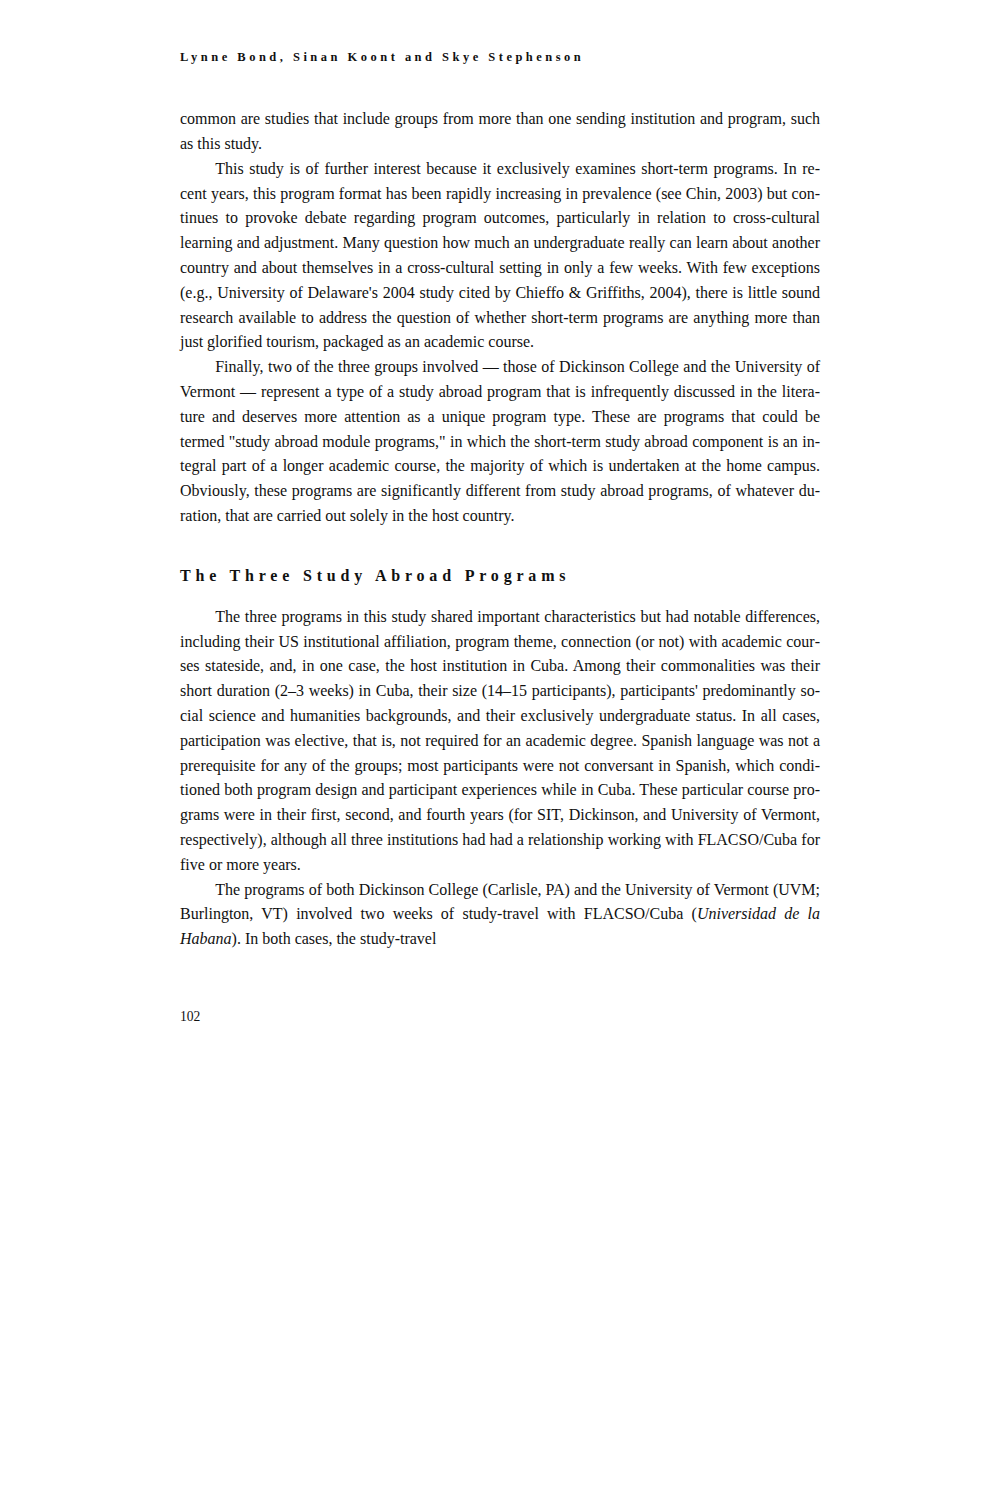Lynne Bond, Sinan Koont and Skye Stephenson
common are studies that include groups from more than one sending institution and program, such as this study.
This study is of further interest because it exclusively examines short-term programs. In recent years, this program format has been rapidly increasing in prevalence (see Chin, 2003) but continues to provoke debate regarding program outcomes, particularly in relation to cross-cultural learning and adjustment. Many question how much an undergraduate really can learn about another country and about themselves in a cross-cultural setting in only a few weeks. With few exceptions (e.g., University of Delaware's 2004 study cited by Chieffo & Griffiths, 2004), there is little sound research available to address the question of whether short-term programs are anything more than just glorified tourism, packaged as an academic course.
Finally, two of the three groups involved — those of Dickinson College and the University of Vermont — represent a type of a study abroad program that is infrequently discussed in the literature and deserves more attention as a unique program type. These are programs that could be termed "study abroad module programs," in which the short-term study abroad component is an integral part of a longer academic course, the majority of which is undertaken at the home campus. Obviously, these programs are significantly different from study abroad programs, of whatever duration, that are carried out solely in the host country.
The Three Study Abroad Programs
The three programs in this study shared important characteristics but had notable differences, including their US institutional affiliation, program theme, connection (or not) with academic courses stateside, and, in one case, the host institution in Cuba. Among their commonalities was their short duration (2–3 weeks) in Cuba, their size (14–15 participants), participants' predominantly social science and humanities backgrounds, and their exclusively undergraduate status. In all cases, participation was elective, that is, not required for an academic degree. Spanish language was not a prerequisite for any of the groups; most participants were not conversant in Spanish, which conditioned both program design and participant experiences while in Cuba. These particular course programs were in their first, second, and fourth years (for SIT, Dickinson, and University of Vermont, respectively), although all three institutions had had a relationship working with FLACSO/Cuba for five or more years.
The programs of both Dickinson College (Carlisle, PA) and the University of Vermont (UVM; Burlington, VT) involved two weeks of study-travel with FLACSO/Cuba (Universidad de la Habana). In both cases, the study-travel
102